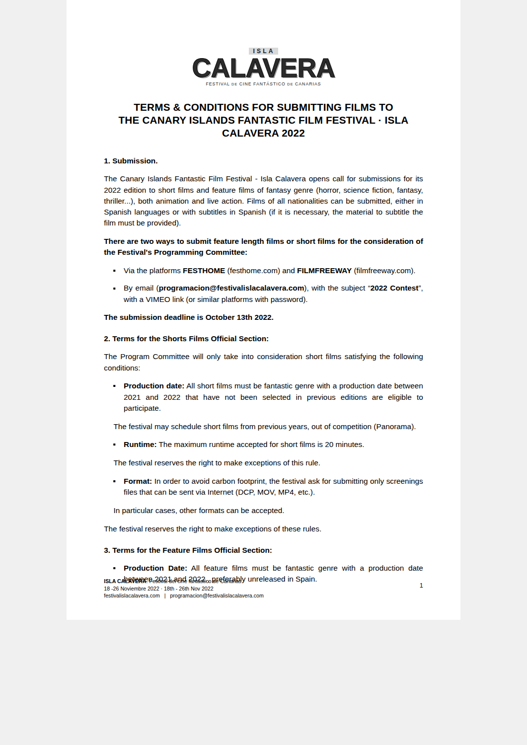ISLA CALAVERA FESTIVAL DE CINE FANTÁSTICO DE CANARIAS
Terms & Conditions for Submitting Films to
The Canary Islands Fantastic Film Festival · Isla Calavera 2022
1. Submission.
The Canary Islands Fantastic Film Festival - Isla Calavera opens call for submissions for its 2022 edition to short films and feature films of fantasy genre (horror, science fiction, fantasy, thriller...), both animation and live action. Films of all nationalities can be submitted, either in Spanish languages or with subtitles in Spanish (if it is necessary, the material to subtitle the film must be provided).
There are two ways to submit feature length films or short films for the consideration of the Festival's Programming Committee:
Via the platforms FESTHOME (festhome.com) and FILMFREEWAY (filmfreeway.com).
By email (programacion@festivalislacalavera.com), with the subject “2022 Contest”, with a VIMEO link (or similar platforms with password).
The submission deadline is October 13th 2022.
2. Terms for the Shorts Films Official Section:
The Program Committee will only take into consideration short films satisfying the following conditions:
Production date: All short films must be fantastic genre with a production date between 2021 and 2022 that have not been selected in previous editions are eligible to participate.
The festival may schedule short films from previous years, out of competition (Panorama).
Runtime: The maximum runtime accepted for short films is 20 minutes.
The festival reserves the right to make exceptions of this rule.
Format: In order to avoid carbon footprint, the festival ask for submitting only screenings files that can be sent via Internet (DCP, MOV, MP4, etc.).
In particular cases, other formats can be accepted.
The festival reserves the right to make exceptions of these rules.
3. Terms for the Feature Films Official Section:
Production Date: All feature films must be fantastic genre with a production date between 2021 and 2022., preferably unreleased in Spain.
1
ISLA CALAVERA. Festival del cine fantástico de Canarias
18 -26 Noviembre 2022 · 18th - 26th Nov 2022
festivalislacalavera.com | programacion@festivalislacalavera.com